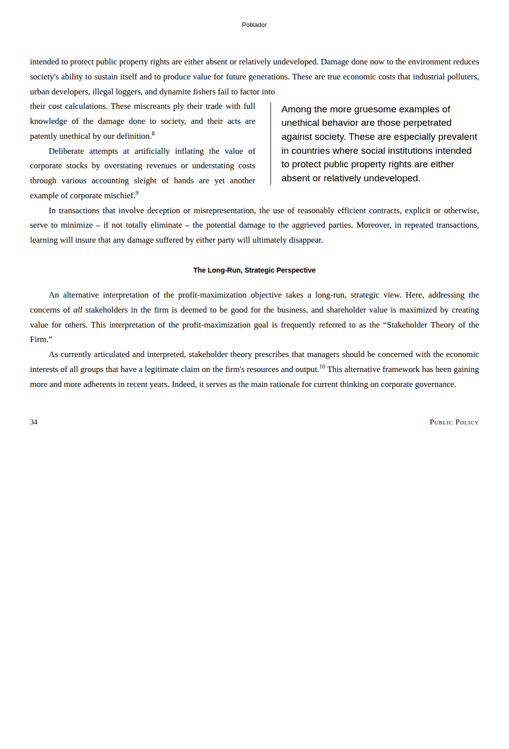Poblador
intended to protect public property rights are either absent or relatively undeveloped. Damage done now to the environment reduces society's ability to sustain itself and to produce value for future generations. These are true economic costs that industrial polluters, urban developers, illegal loggers, and dynamite fishers fail to factor into
Among the more gruesome examples of unethical behavior are those perpetrated against society. These are especially prevalent in countries where social institutions intended to protect public property rights are either absent or relatively undeveloped.
their cost calculations. These miscreants ply their trade with full knowledge of the damage done to society, and their acts are patently unethical by our definition.8
Deliberate attempts at artificially inflating the value of corporate stocks by overstating revenues or understating costs through various accounting sleight of hands are yet another example of corporate mischief.9
In transactions that involve deception or misrepresentation, the use of reasonably efficient contracts, explicit or otherwise, serve to minimize – if not totally eliminate – the potential damage to the aggrieved parties. Moreover, in repeated transactions, learning will insure that any damage suffered by either party will ultimately disappear.
The Long-Run, Strategic Perspective
An alternative interpretation of the profit-maximization objective takes a long-run, strategic view. Here, addressing the concerns of all stakeholders in the firm is deemed to be good for the business, and shareholder value is maximized by creating value for others. This interpretation of the profit-maximization goal is frequently referred to as the “Stakeholder Theory of the Firm.”
As currently articulated and interpreted, stakeholder theory prescribes that managers should be concerned with the economic interests of all groups that have a legitimate claim on the firm's resources and output.10 This alternative framework has been gaining more and more adherents in recent years. Indeed, it serves as the main rationale for current thinking on corporate governance.
34 Public Policy